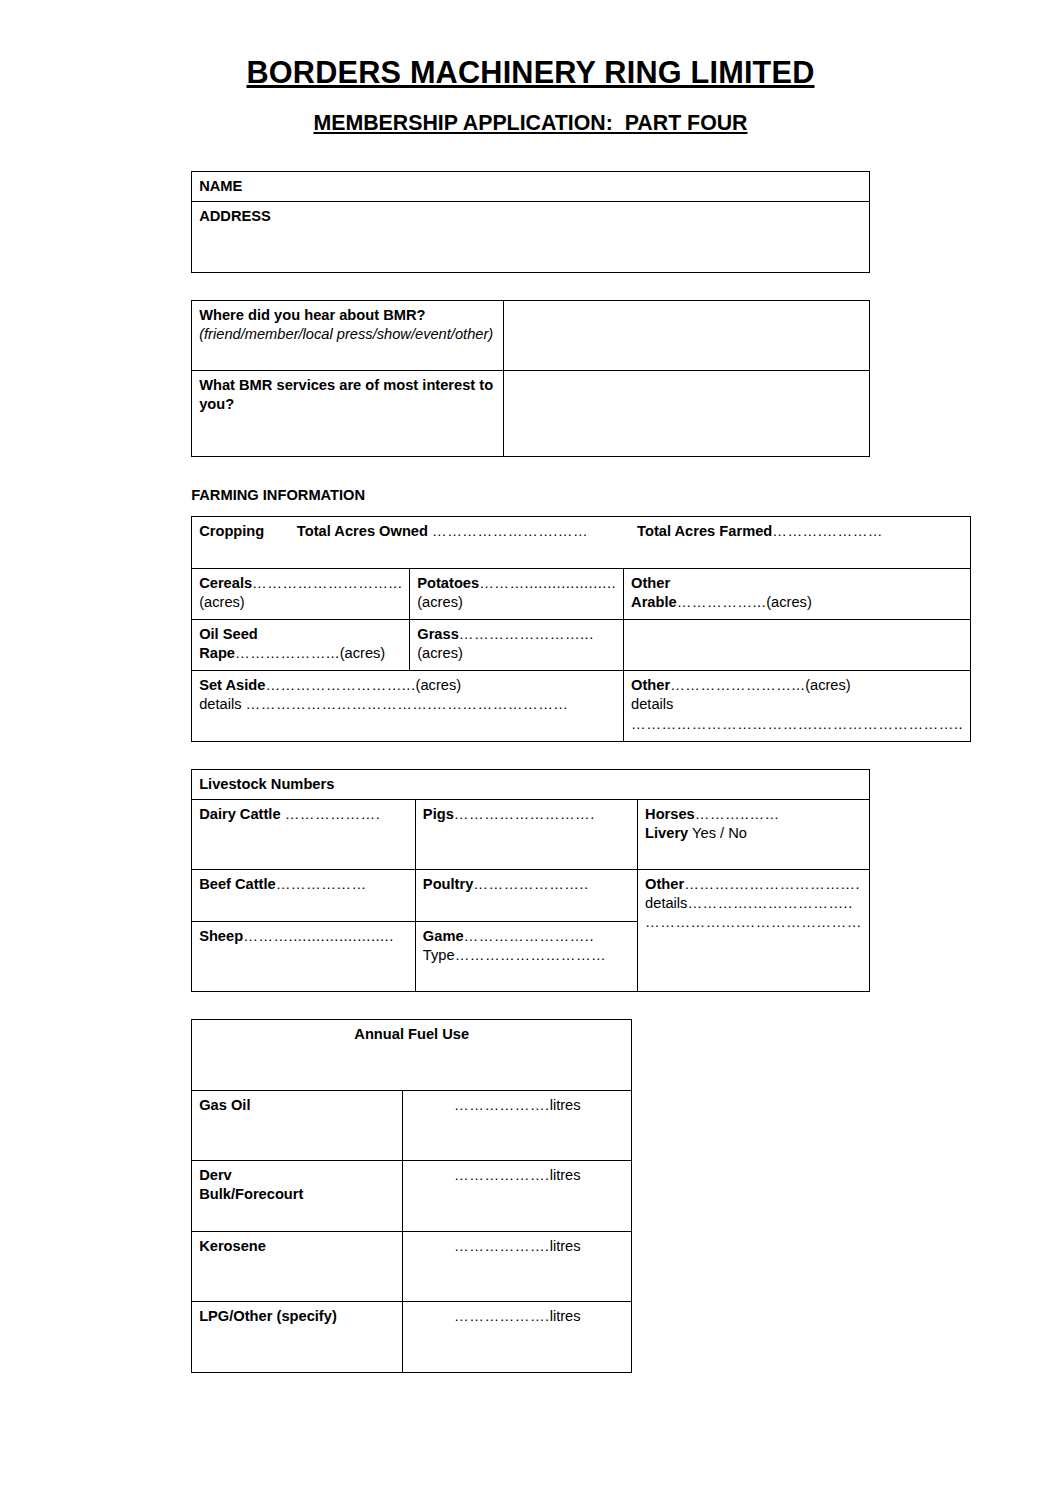BORDERS MACHINERY RING LIMITED
MEMBERSHIP APPLICATION: PART FOUR
| NAME |
| ADDRESS |
| Where did you hear about BMR? (friend/member/local press/show/event/other) | |
| What BMR services are of most interest to you? | |
FARMING INFORMATION
| Cropping Total Acres Owned …………………….…… Total Acres Farmed ……….………… |
| Cereals ………………………... (acres) | Potatoes ……….................... (acres) | Other Arable ……………... (acres) |
| Oil Seed Rape ………………... (acres) | Grass ……………………... (acres) | |
| Set Aside ………………………... (acres) details ……………………………….……………………… | Other ……………………... (acres) details ……………………………….……………………….. |
| Livestock Numbers |
| Dairy Cattle ………………. | Pigs ………………………. | Horses ………..…… Livery Yes / No |
| Beef Cattle ……………… | Poultry ………………….. | Other ……….……………………. details ………….……………….. ……………….…………………… |
| Sheep ………....................... | Game …………………….. Type ………………………… |
| Annual Fuel Use |
| Gas Oil | ………………. litres |
| Derv Bulk/Forecourt | ………………. litres |
| Kerosene | ………………. litres |
| LPG/Other (specify) | ………………. litres |